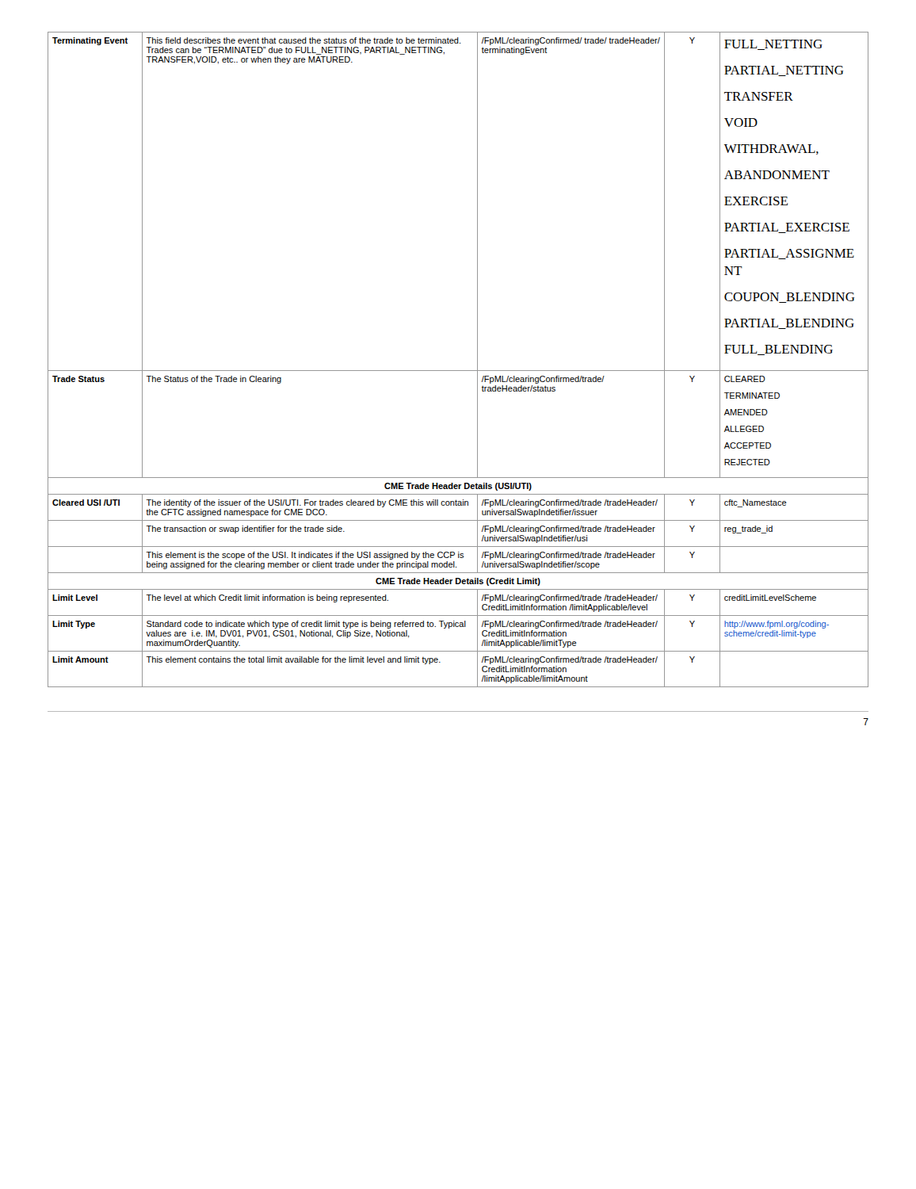| Terminating Event | This field describes the event that caused the status of the trade to be terminated. Trades can be “TERMINATED” due to FULL_NETTING, PARTIAL_NETTING, TRANSFER,VOID, etc.. or when they are MATURED. | /FpML/clearingConfirmed/ trade/ tradeHeader/ terminatingEvent | Y | FULL_NETTING PARTIAL_NETTING TRANSFER VOID WITHDRAWAL, ABANDONMENT EXERCISE PARTIAL_EXERCISE PARTIAL_ASSIGNMENT COUPON_BLENDING PARTIAL_BLENDING FULL_BLENDING |
| Trade Status | The Status of the Trade in Clearing | /FpML/clearingConfirmed/trade/ tradeHeader/status | Y | CLEARED TERMINATED AMENDED ALLEGED ACCEPTED REJECTED |
| CME Trade Header Details (USI/UTI) |
| Cleared USI /UTI | The identity of the issuer of the USI/UTI. For trades cleared by CME this will contain the CFTC assigned namespace for CME DCO. | /FpML/clearingConfirmed/trade /tradeHeader/ universalSwapIndetifier/issuer | Y | cftc_Namestace |
| | The transaction or swap identifier for the trade side. | /FpML/clearingConfirmed/trade /tradeHeader /universalSwapIndetifier/usi | Y | reg_trade_id |
| | This element is the scope of the USI. It indicates if the USI assigned by the CCP is being assigned for the clearing member or client trade under the principal model. | /FpML/clearingConfirmed/trade /tradeHeader /universalSwapIndetifier/scope | Y | |
| CME Trade Header Details (Credit Limit) |
| Limit Level | The level at which Credit limit information is being represented. | /FpML/clearingConfirmed/trade /tradeHeader/ CreditLimitInformation /limitApplicable/level | Y | creditLimitLevelScheme |
| Limit Type | Standard code to indicate which type of credit limit type is being referred to. Typical values are i.e. IM, DV01, PV01, CS01, Notional, Clip Size, Notional, maximumOrderQuantity. | /FpML/clearingConfirmed/trade /tradeHeader/ CreditLimitInformation /limitApplicable/limitType | Y | http://www.fpml.org/coding-scheme/credit-limit-type |
| Limit Amount | This element contains the total limit available for the limit level and limit type. | /FpML/clearingConfirmed/trade /tradeHeader/ CreditLimitInformation /limitApplicable/limitAmount | Y | |
7